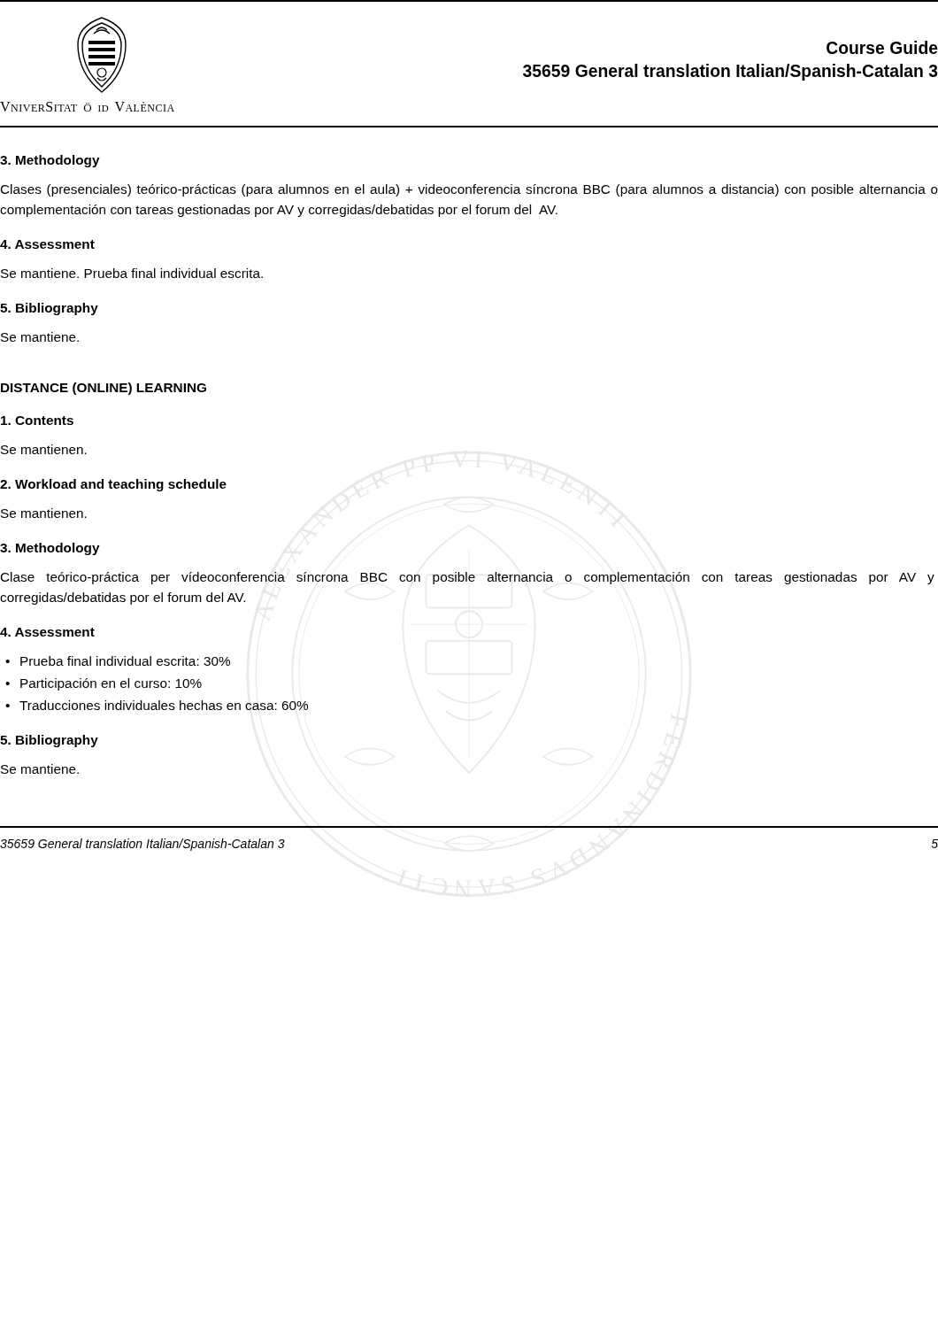ALEXANDER PP VI VALENTI FERDINANDVS SANCTI
VNIVERSITAT Ö ID VALÈNCIA
Course Guide
35659 General translation Italian/Spanish-Catalan 3
3. Methodology
Clases (presenciales) teórico-prácticas (para alumnos en el aula) + videoconferencia síncrona BBC (para alumnos a distancia) con posible alternancia o complementación con tareas gestionadas por AV y corregidas/debatidas por el forum del AV.
4. Assessment
Se mantiene. Prueba final individual escrita.
5. Bibliography
Se mantiene.
DISTANCE (ONLINE) LEARNING
1. Contents
Se mantienen.
2. Workload and teaching schedule
Se mantienen.
3. Methodology
Clase teórico-práctica per vídeoconferencia síncrona BBC con posible alternancia o complementación con tareas gestionadas por AV y corregidas/debatidas por el forum del AV.
4. Assessment
Prueba final individual escrita: 30%
Participación en el curso: 10%
Traducciones individuales hechas en casa: 60%
5. Bibliography
Se mantiene.
35659 General translation Italian/Spanish-Catalan 3 5